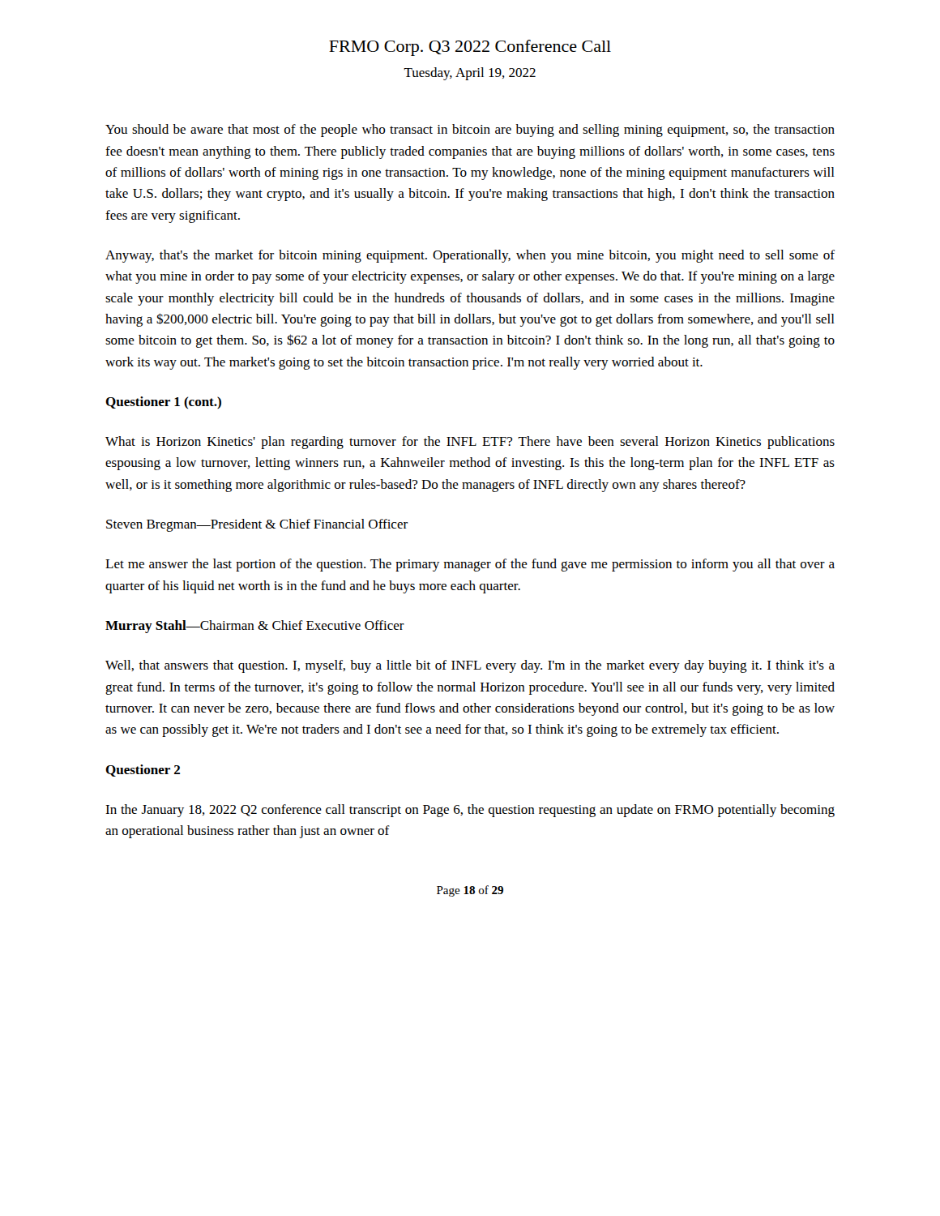FRMO Corp. Q3 2022 Conference Call
Tuesday, April 19, 2022
You should be aware that most of the people who transact in bitcoin are buying and selling mining equipment, so, the transaction fee doesn't mean anything to them. There publicly traded companies that are buying millions of dollars' worth, in some cases, tens of millions of dollars' worth of mining rigs in one transaction. To my knowledge, none of the mining equipment manufacturers will take U.S. dollars; they want crypto, and it's usually a bitcoin. If you're making transactions that high, I don't think the transaction fees are very significant.
Anyway, that's the market for bitcoin mining equipment. Operationally, when you mine bitcoin, you might need to sell some of what you mine in order to pay some of your electricity expenses, or salary or other expenses. We do that. If you're mining on a large scale your monthly electricity bill could be in the hundreds of thousands of dollars, and in some cases in the millions. Imagine having a $200,000 electric bill. You're going to pay that bill in dollars, but you've got to get dollars from somewhere, and you'll sell some bitcoin to get them. So, is $62 a lot of money for a transaction in bitcoin? I don't think so. In the long run, all that's going to work its way out. The market's going to set the bitcoin transaction price. I'm not really very worried about it.
Questioner 1 (cont.)
What is Horizon Kinetics' plan regarding turnover for the INFL ETF? There have been several Horizon Kinetics publications espousing a low turnover, letting winners run, a Kahnweiler method of investing. Is this the long-term plan for the INFL ETF as well, or is it something more algorithmic or rules-based? Do the managers of INFL directly own any shares thereof?
Steven Bregman—President & Chief Financial Officer
Let me answer the last portion of the question. The primary manager of the fund gave me permission to inform you all that over a quarter of his liquid net worth is in the fund and he buys more each quarter.
Murray Stahl—Chairman & Chief Executive Officer
Well, that answers that question. I, myself, buy a little bit of INFL every day. I'm in the market every day buying it. I think it's a great fund. In terms of the turnover, it's going to follow the normal Horizon procedure. You'll see in all our funds very, very limited turnover. It can never be zero, because there are fund flows and other considerations beyond our control, but it's going to be as low as we can possibly get it. We're not traders and I don't see a need for that, so I think it's going to be extremely tax efficient.
Questioner 2
In the January 18, 2022 Q2 conference call transcript on Page 6, the question requesting an update on FRMO potentially becoming an operational business rather than just an owner of
Page 18 of 29